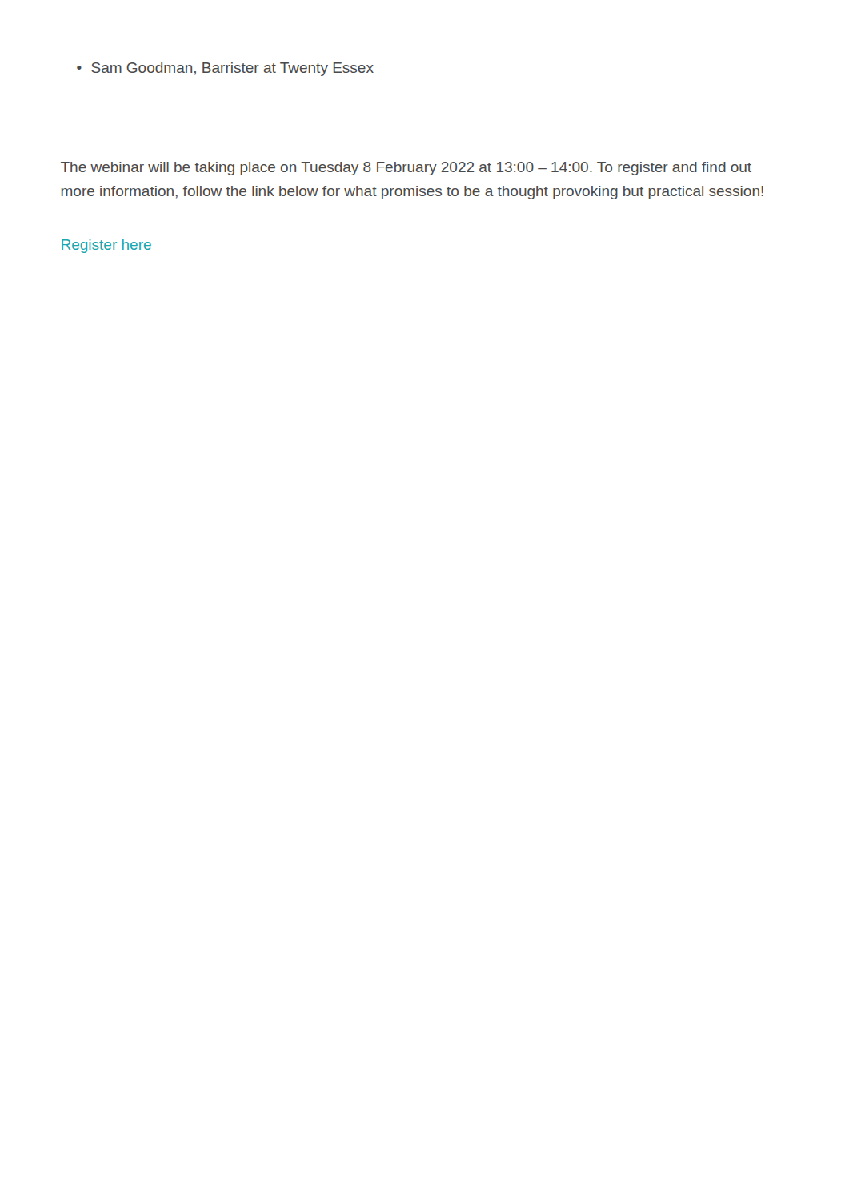Sam Goodman, Barrister at Twenty Essex
The webinar will be taking place on Tuesday 8 February 2022 at 13:00 – 14:00. To register and find out more information, follow the link below for what promises to be a thought provoking but practical session!
Register here